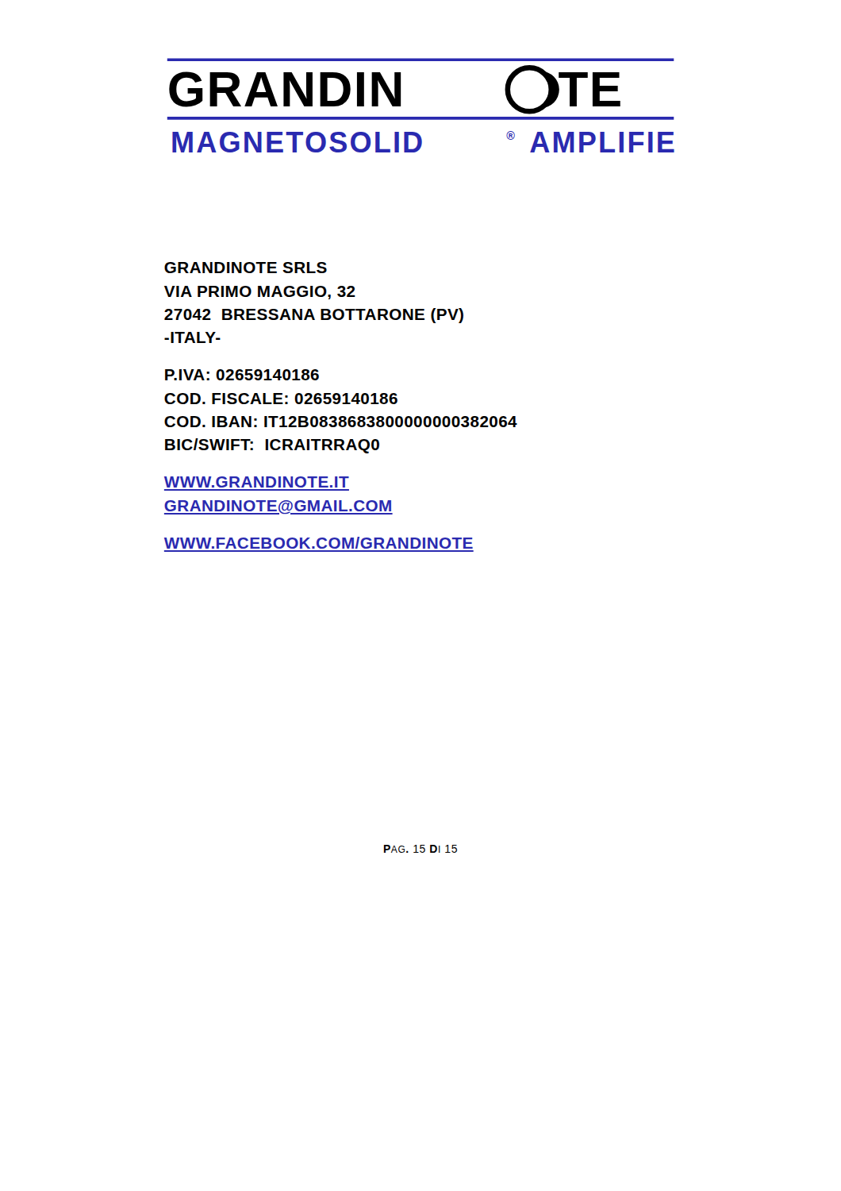GRANDIN TE (the O is replaced by a ring + crescent) GRANDIN TE MAGNETOSOLID ® AMPLIFIERS
Grandinote SRLS
Via Primo Maggio, 32
27042 Bressana Bottarone (PV)
-Italy-
P.IVA: 02659140186
Cod. Fiscale: 02659140186
Cod. IBAN: IT12B0838683800000000382064
BIC/SWIFT: ICRAITRRAQ0
www.grandinote.it
grandinote@gmail.com
www.facebook.com/grandinote
PAG. 15 DI 15